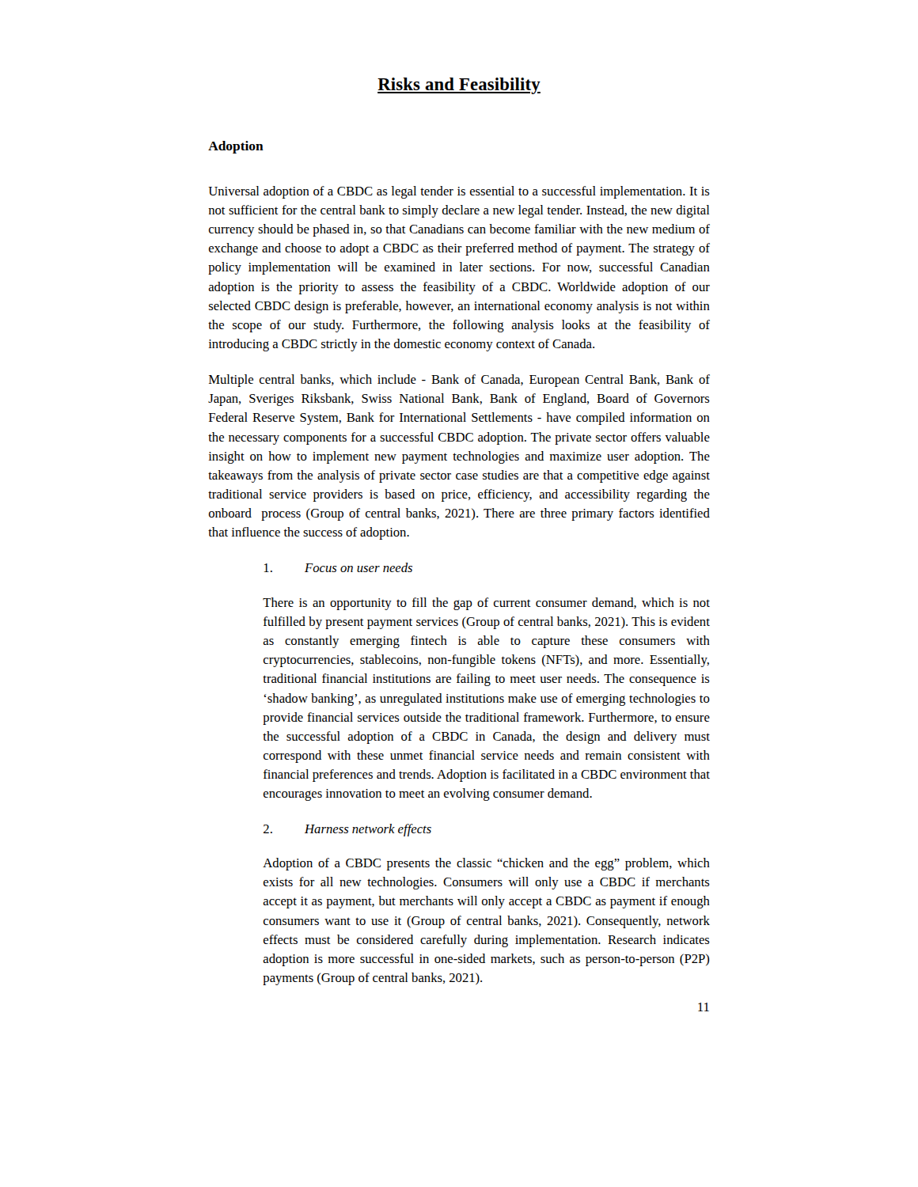Risks and Feasibility
Adoption
Universal adoption of a CBDC as legal tender is essential to a successful implementation. It is not sufficient for the central bank to simply declare a new legal tender. Instead, the new digital currency should be phased in, so that Canadians can become familiar with the new medium of exchange and choose to adopt a CBDC as their preferred method of payment. The strategy of policy implementation will be examined in later sections. For now, successful Canadian adoption is the priority to assess the feasibility of a CBDC. Worldwide adoption of our selected CBDC design is preferable, however, an international economy analysis is not within the scope of our study. Furthermore, the following analysis looks at the feasibility of introducing a CBDC strictly in the domestic economy context of Canada.
Multiple central banks, which include - Bank of Canada, European Central Bank, Bank of Japan, Sveriges Riksbank, Swiss National Bank, Bank of England, Board of Governors Federal Reserve System, Bank for International Settlements - have compiled information on the necessary components for a successful CBDC adoption. The private sector offers valuable insight on how to implement new payment technologies and maximize user adoption. The takeaways from the analysis of private sector case studies are that a competitive edge against traditional service providers is based on price, efficiency, and accessibility regarding the onboard process (Group of central banks, 2021). There are three primary factors identified that influence the success of adoption.
1. Focus on user needs
There is an opportunity to fill the gap of current consumer demand, which is not fulfilled by present payment services (Group of central banks, 2021). This is evident as constantly emerging fintech is able to capture these consumers with cryptocurrencies, stablecoins, non-fungible tokens (NFTs), and more. Essentially, traditional financial institutions are failing to meet user needs. The consequence is ‘shadow banking’, as unregulated institutions make use of emerging technologies to provide financial services outside the traditional framework. Furthermore, to ensure the successful adoption of a CBDC in Canada, the design and delivery must correspond with these unmet financial service needs and remain consistent with financial preferences and trends. Adoption is facilitated in a CBDC environment that encourages innovation to meet an evolving consumer demand.
2. Harness network effects
Adoption of a CBDC presents the classic “chicken and the egg” problem, which exists for all new technologies. Consumers will only use a CBDC if merchants accept it as payment, but merchants will only accept a CBDC as payment if enough consumers want to use it (Group of central banks, 2021). Consequently, network effects must be considered carefully during implementation. Research indicates adoption is more successful in one-sided markets, such as person-to-person (P2P) payments (Group of central banks, 2021).
11